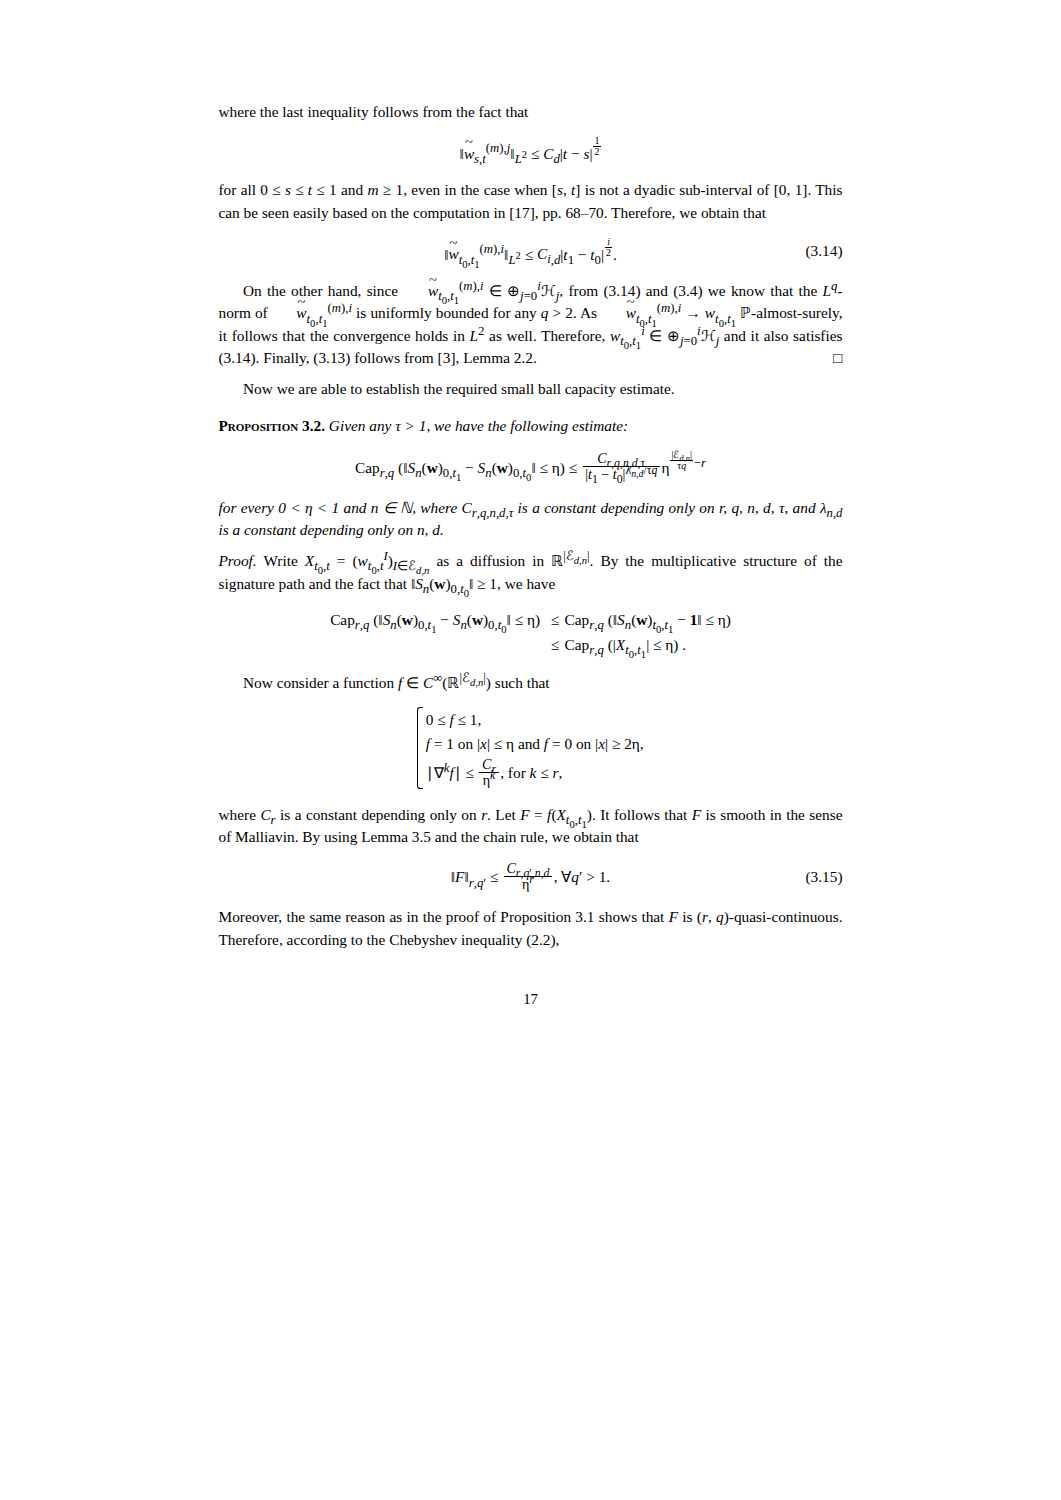where the last inequality follows from the fact that
‖ws,t(m),j‖L2 ≤ Cd|t − s|12
for all 0 ≤ s ≤ t ≤ 1 and m ≥ 1, even in the case when [s, t] is not a dyadic sub-interval of [0, 1]. This can be seen easily based on the computation in [17], pp. 68–70. Therefore, we obtain that
‖wt0,t1(m),i‖L2 ≤ Ci,d|t1 − t0|i 2. (3.14)
On the other hand, since wt0,t1(m),i ∈ ⊕j=0iℋj, from (3.14) and (3.4) we know that the Lq-norm of wt0,t1(m),i is uniformly bounded for any q > 2. As wt0,t1(m),i → wt0,t1 ℙ-almost-surely, it follows that the convergence holds in L2 as well. Therefore, wt0,t1i ∈ ⊕j=0iℋj and it also satisfies (3.14). Finally, (3.13) follows from [3], Lemma 2.2. □
Now we are able to establish the required small ball capacity estimate.
Proposition 3.2. Given any τ > 1, we have the following estimate:
Capr,q (‖Sn(w)0,t1 − Sn(w)0,t0‖ ≤ η) ≤ Cr,q,n,d,τ|t1 − t0|λn,d/τqη|ℰd,n|τq−r
for every 0 < η < 1 and n ∈ ℕ, where Cr,q,n,d,τ is a constant depending only on r, q, n, d, τ, and λn,d is a constant depending only on n, d.
Proof. Write Xt0,t = (wt0,tI)I∈ℰd,n as a diffusion in ℝ|ℰd,n|. By the multiplicative structure of the signature path and the fact that ‖Sn(w)0,t0‖ ≥ 1, we have
Capr,q (‖Sn(w)0,t1 − Sn(w)0,t0‖ ≤ η) ≤ Capr,q (‖Sn(w)t0,t1 − 1‖ ≤ η) ≤ Capr,q (|Xt0,t1| ≤ η) .
Now consider a function f ∈ C∞(ℝ|ℰd,n|) such that
0 ≤ f ≤ 1, f = 1 on |x| ≤ η and f = 0 on |x| ≥ 2η, ∣∇kf∣ ≤ Cr ηk, for k ≤ r,
where Cr is a constant depending only on r. Let F = f(Xt0,t1). It follows that F is smooth in the sense of Malliavin. By using Lemma 3.5 and the chain rule, we obtain that
‖F‖r,q′ ≤ Cr,q′,n,d ηr, ∀q′ > 1. (3.15)
Moreover, the same reason as in the proof of Proposition 3.1 shows that F is (r, q)-quasi-continuous. Therefore, according to the Chebyshev inequality (2.2),
17